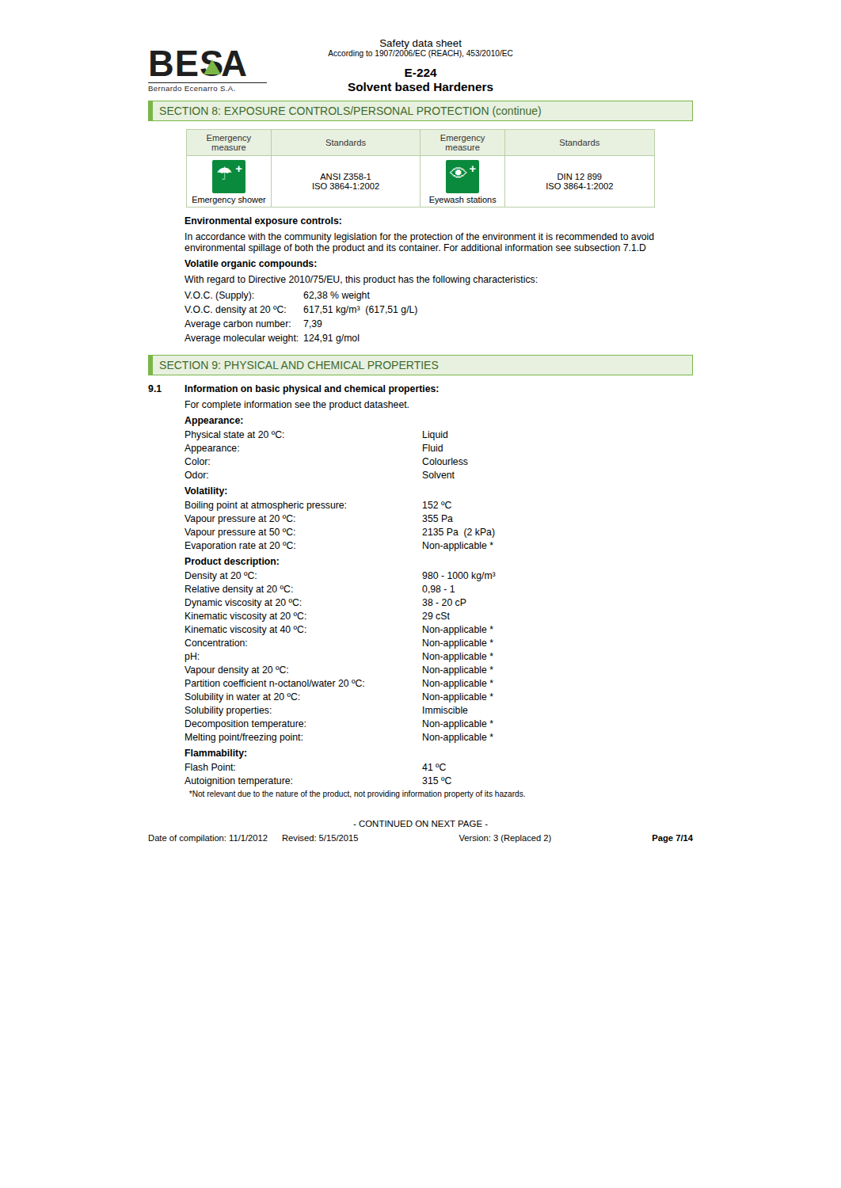BES A
Bernardo Ecenarro S.A.
Safety data sheet
According to 1907/2006/EC (REACH), 453/2010/EC
E-224
Solvent based Hardeners
SECTION 8: EXPOSURE CONTROLS/PERSONAL PROTECTION (continue)
| Emergency measure | Standards | Emergency measure | Standards |
| --- | --- | --- | --- |
| ☂ + Emergency shower | ANSI Z358-1 ISO 3864-1:2002 | 👁 + Eyewash stations | DIN 12 899 ISO 3864-1:2002 |
Environmental exposure controls:
In accordance with the community legislation for the protection of the environment it is recommended to avoid environmental spillage of both the product and its container. For additional information see subsection 7.1.D
Volatile organic compounds:
With regard to Directive 2010/75/EU, this product has the following characteristics:
V.O.C. (Supply):
62,38 % weight
V.O.C. density at 20 ºC:
617,51 kg/m³ (617,51 g/L)
Average carbon number:
7,39
Average molecular weight:
124,91 g/mol
SECTION 9: PHYSICAL AND CHEMICAL PROPERTIES
9.1
Information on basic physical and chemical properties:
For complete information see the product datasheet.
Appearance:
Physical state at 20 ºC:
Liquid
Appearance:
Fluid
Color:
Colourless
Odor:
Solvent
Volatility:
Boiling point at atmospheric pressure:
152 ºC
Vapour pressure at 20 ºC:
355 Pa
Vapour pressure at 50 ºC:
2135 Pa (2 kPa)
Evaporation rate at 20 ºC:
Non-applicable *
Product description:
Density at 20 ºC:
980 - 1000 kg/m³
Relative density at 20 ºC:
0,98 - 1
Dynamic viscosity at 20 ºC:
38 - 20 cP
Kinematic viscosity at 20 ºC:
29 cSt
Kinematic viscosity at 40 ºC:
Non-applicable *
Concentration:
Non-applicable *
pH:
Non-applicable *
Vapour density at 20 ºC:
Non-applicable *
Partition coefficient n-octanol/water 20 ºC:
Non-applicable *
Solubility in water at 20 ºC:
Non-applicable *
Solubility properties:
Immiscible
Decomposition temperature:
Non-applicable *
Melting point/freezing point:
Non-applicable *
Flammability:
Flash Point:
41 ºC
Autoignition temperature:
315 ºC
*Not relevant due to the nature of the product, not providing information property of its hazards.
- CONTINUED ON NEXT PAGE -
Date of compilation: 11/1/2012 Revised: 5/15/2015
Version: 3 (Replaced 2)
Page 7/14